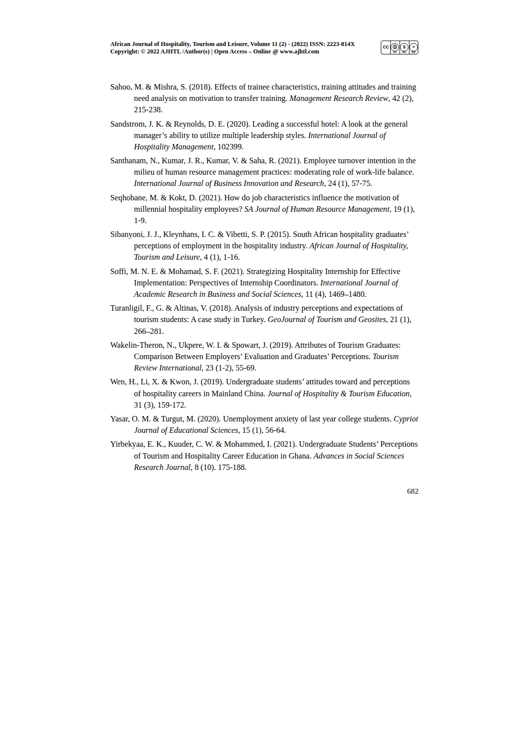African Journal of Hospitality, Tourism and Leisure, Volume 11 (2) - (2022) ISSN: 2223-814X
Copyright: © 2022 AJHTL /Author(s) | Open Access – Online @ www.ajhtl.com
CC
ⒹBY
$NC
=ND
Sahoo, M. & Mishra, S. (2018). Effects of trainee characteristics, training attitudes and training need analysis on motivation to transfer training. Management Research Review, 42 (2), 215-238.
Sandstrom, J. K. & Reynolds, D. E. (2020). Leading a successful hotel: A look at the general manager’s ability to utilize multiple leadership styles. International Journal of Hospitality Management, 102399.
Santhanam, N., Kumar, J. R., Kumar, V. & Saha, R. (2021). Employee turnover intention in the milieu of human resource management practices: moderating role of work-life balance. International Journal of Business Innovation and Research, 24 (1), 57-75.
Seqhobane, M. & Kokt, D. (2021). How do job characteristics influence the motivation of millennial hospitality employees? SA Journal of Human Resource Management, 19 (1), 1-9.
Sibanyoni, J. J., Kleynhans, I. C. & Vibetti, S. P. (2015). South African hospitality graduates’ perceptions of employment in the hospitality industry. African Journal of Hospitality, Tourism and Leisure, 4 (1), 1-16.
Soffi, M. N. E. & Mohamad, S. F. (2021). Strategizing Hospitality Internship for Effective Implementation: Perspectives of Internship Coordinators. International Journal of Academic Research in Business and Social Sciences, 11 (4), 1469–1480.
Turanligil, F., G. & Altinas, V. (2018). Analysis of industry perceptions and expectations of tourism students: A case study in Turkey. GeoJournal of Tourism and Geosites, 21 (1), 266–281.
Wakelin-Theron, N., Ukpere, W. I. & Spowart, J. (2019). Attributes of Tourism Graduates: Comparison Between Employers’ Evaluation and Graduates’ Perceptions. Tourism Review International, 23 (1-2), 55-69.
Wen, H., Li, X. & Kwon, J. (2019). Undergraduate students’ attitudes toward and perceptions of hospitality careers in Mainland China. Journal of Hospitality & Tourism Education, 31 (3), 159-172.
Yasar, O. M. & Turgut, M. (2020). Unemployment anxiety of last year college students. Cypriot Journal of Educational Sciences, 15 (1), 56-64.
Yirbekyaa, E. K., Kuuder, C. W. & Mohammed, I. (2021). Undergraduate Students’ Perceptions of Tourism and Hospitality Career Education in Ghana. Advances in Social Sciences Research Journal, 8 (10). 175-188.
682